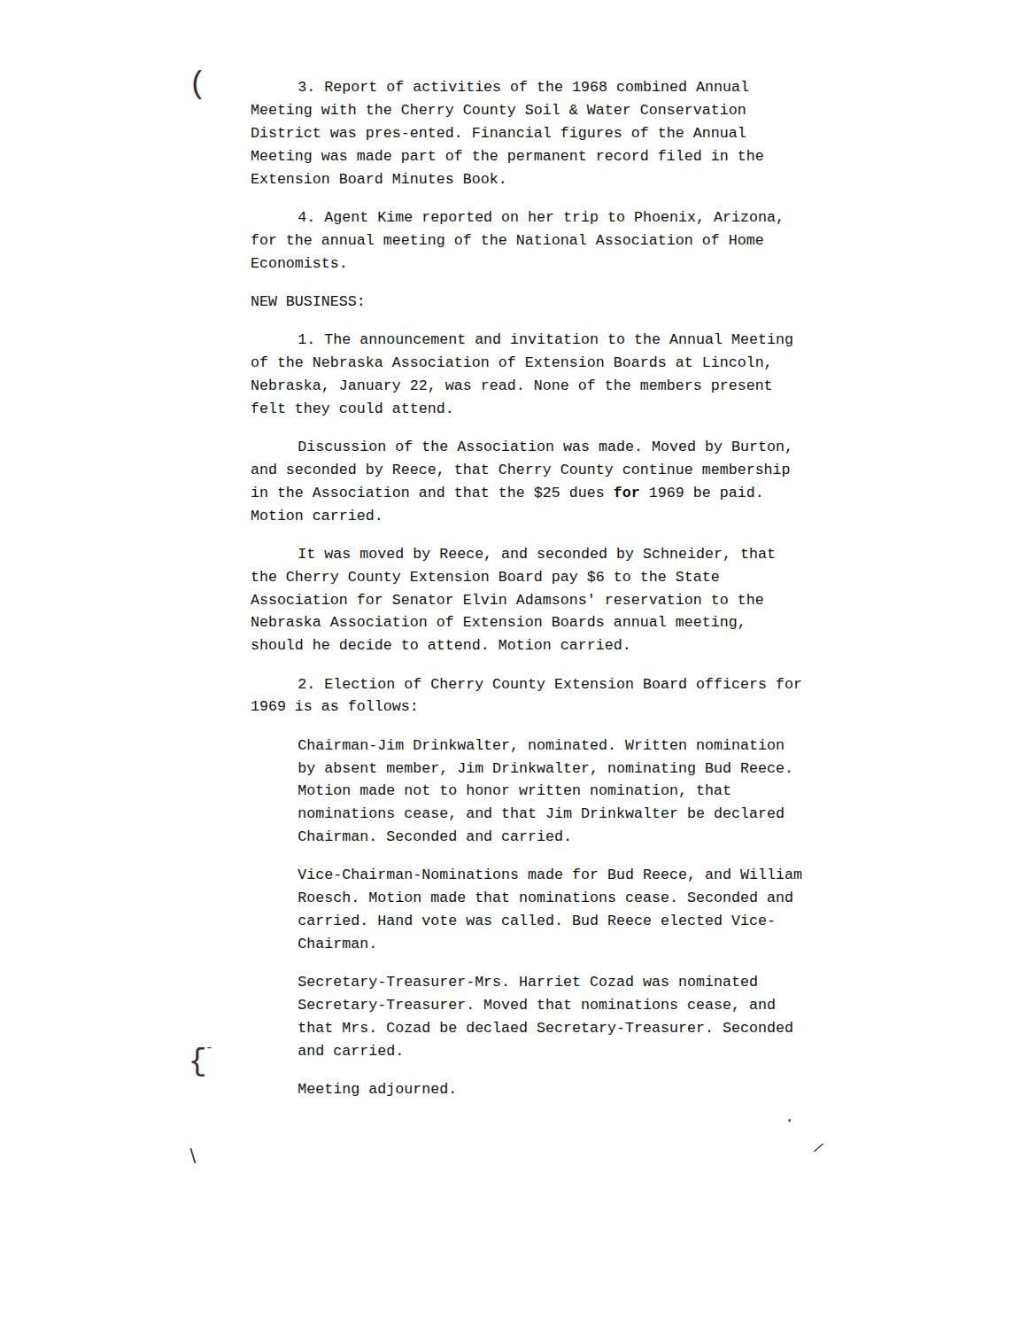( { - \ . /
3. Report of activities of the 1968 combined Annual Meeting with the Cherry County Soil & Water Conservation District was pres‑ented. Financial figures of the Annual Meeting was made part of the permanent record filed in the Extension Board Minutes Book.
4. Agent Kime reported on her trip to Phoenix, Arizona, for the annual meeting of the National Association of Home Economists.
NEW BUSINESS:
1. The announcement and invitation to the Annual Meeting of the Nebraska Association of Extension Boards at Lincoln, Nebraska, January 22, was read. None of the members present felt they could attend.
Discussion of the Association was made. Moved by Burton, and seconded by Reece, that Cherry County continue membership in the Association and that the $25 dues for 1969 be paid. Motion carried.
It was moved by Reece, and seconded by Schneider, that the Cherry County Extension Board pay $6 to the State Association for Senator Elvin Adamsons' reservation to the Nebraska Association of Extension Boards annual meeting, should he decide to attend. Motion carried.
2. Election of Cherry County Extension Board officers for 1969 is as follows:
Chairman-Jim Drinkwalter, nominated. Written nomination by absent member, Jim Drinkwalter, nominating Bud Reece. Motion made not to honor written nomination, that nominations cease, and that Jim Drinkwalter be declared Chairman. Seconded and carried.
Vice-Chairman-Nominations made for Bud Reece, and William Roesch. Motion made that nominations cease. Seconded and carried. Hand vote was called. Bud Reece elected Vice-Chairman.
Secretary-Treasurer-Mrs. Harriet Cozad was nominated Secretary‑Treasurer. Moved that nominations cease, and that Mrs. Cozad be declaed Secretary-Treasurer. Seconded and carried.
Meeting adjourned.